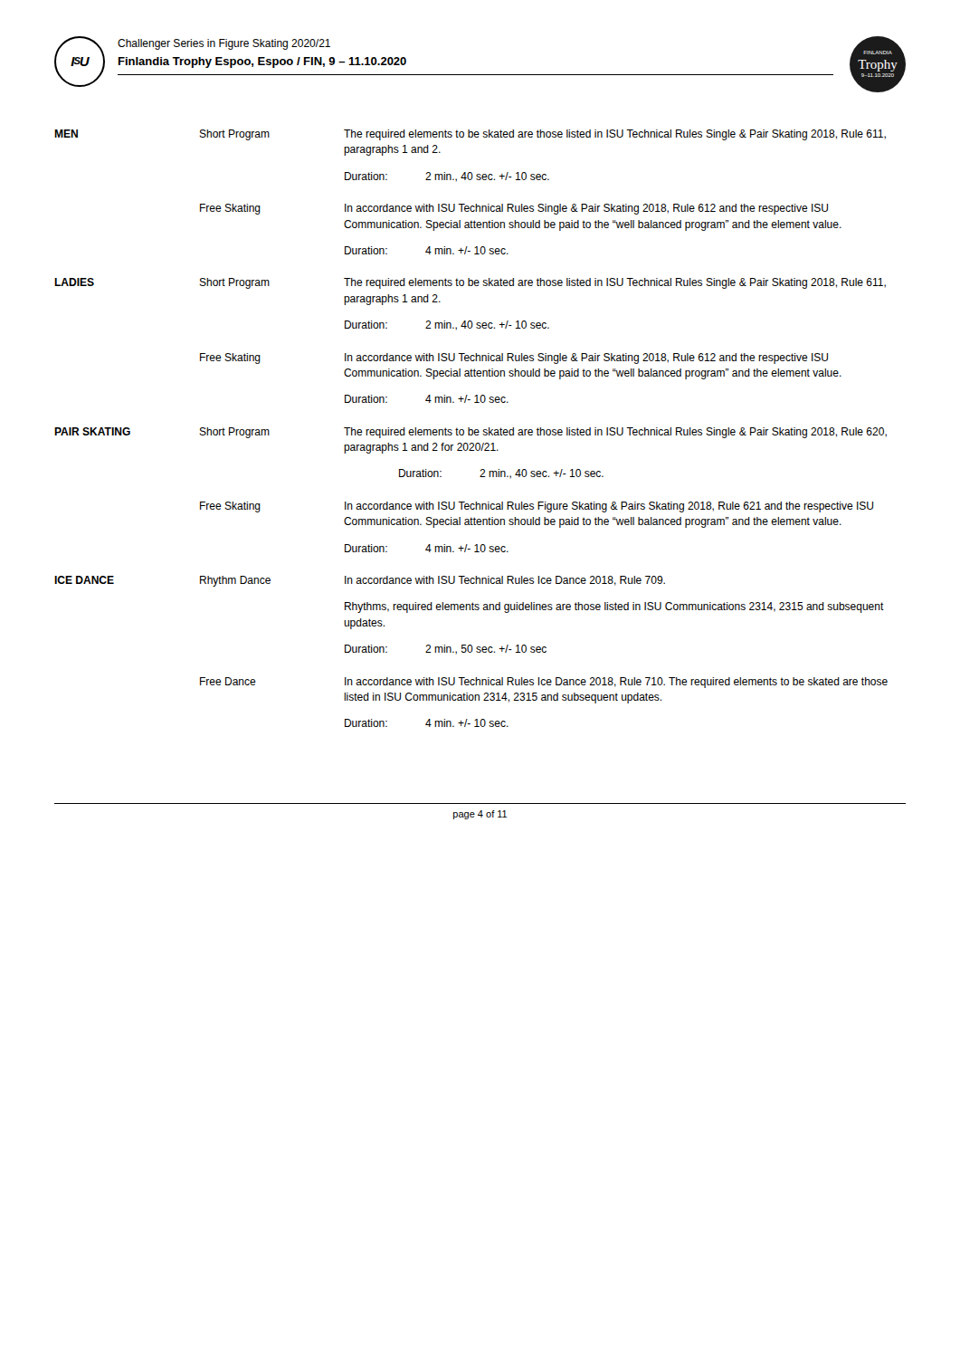ISU
FINLANDIA
Trophy
9–11.10.2020
Challenger Series in Figure Skating 2020/21
Finlandia Trophy Espoo, Espoo / FIN, 9 – 11.10.2020
| MEN | Short Program | The required elements to be skated are those listed in ISU Technical Rules Single & Pair Skating 2018, Rule 611, paragraphs 1 and 2. Duration: 2 min., 40 sec. +/- 10 sec. |
| | Free Skating | In accordance with ISU Technical Rules Single & Pair Skating 2018, Rule 612 and the respective ISU Communication. Special attention should be paid to the “well balanced program” and the element value. Duration: 4 min. +/- 10 sec. |
| LADIES | Short Program | The required elements to be skated are those listed in ISU Technical Rules Single & Pair Skating 2018, Rule 611, paragraphs 1 and 2. Duration: 2 min., 40 sec. +/- 10 sec. |
| | Free Skating | In accordance with ISU Technical Rules Single & Pair Skating 2018, Rule 612 and the respective ISU Communication. Special attention should be paid to the “well balanced program” and the element value. Duration: 4 min. +/- 10 sec. |
| PAIR SKATING | Short Program | The required elements to be skated are those listed in ISU Technical Rules Single & Pair Skating 2018, Rule 620, paragraphs 1 and 2 for 2020/21. Duration: 2 min., 40 sec. +/- 10 sec. |
| | Free Skating | In accordance with ISU Technical Rules Figure Skating & Pairs Skating 2018, Rule 621 and the respective ISU Communication. Special attention should be paid to the “well balanced program” and the element value. Duration: 4 min. +/- 10 sec. |
| ICE DANCE | Rhythm Dance | In accordance with ISU Technical Rules Ice Dance 2018, Rule 709. Rhythms, required elements and guidelines are those listed in ISU Communications 2314, 2315 and subsequent updates. Duration: 2 min., 50 sec. +/- 10 sec |
| | Free Dance | In accordance with ISU Technical Rules Ice Dance 2018, Rule 710. The required elements to be skated are those listed in ISU Communication 2314, 2315 and subsequent updates. Duration: 4 min. +/- 10 sec. |
page 4 of 11